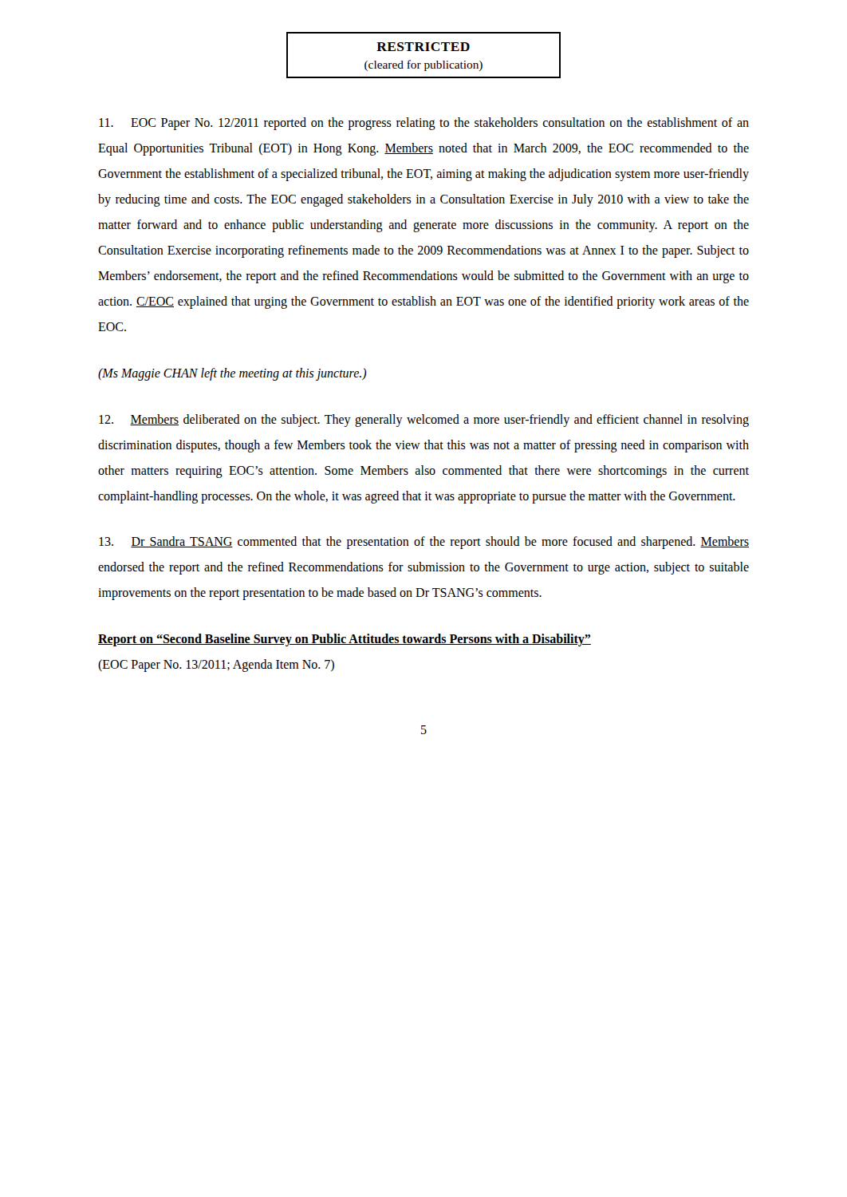RESTRICTED
(cleared for publication)
11. EOC Paper No. 12/2011 reported on the progress relating to the stakeholders consultation on the establishment of an Equal Opportunities Tribunal (EOT) in Hong Kong. Members noted that in March 2009, the EOC recommended to the Government the establishment of a specialized tribunal, the EOT, aiming at making the adjudication system more user-friendly by reducing time and costs. The EOC engaged stakeholders in a Consultation Exercise in July 2010 with a view to take the matter forward and to enhance public understanding and generate more discussions in the community. A report on the Consultation Exercise incorporating refinements made to the 2009 Recommendations was at Annex I to the paper. Subject to Members’ endorsement, the report and the refined Recommendations would be submitted to the Government with an urge to action. C/EOC explained that urging the Government to establish an EOT was one of the identified priority work areas of the EOC.
(Ms Maggie CHAN left the meeting at this juncture.)
12. Members deliberated on the subject. They generally welcomed a more user-friendly and efficient channel in resolving discrimination disputes, though a few Members took the view that this was not a matter of pressing need in comparison with other matters requiring EOC’s attention. Some Members also commented that there were shortcomings in the current complaint-handling processes. On the whole, it was agreed that it was appropriate to pursue the matter with the Government.
13. Dr Sandra TSANG commented that the presentation of the report should be more focused and sharpened. Members endorsed the report and the refined Recommendations for submission to the Government to urge action, subject to suitable improvements on the report presentation to be made based on Dr TSANG’s comments.
Report on “Second Baseline Survey on Public Attitudes towards Persons with a Disability”
(EOC Paper No. 13/2011; Agenda Item No. 7)
5